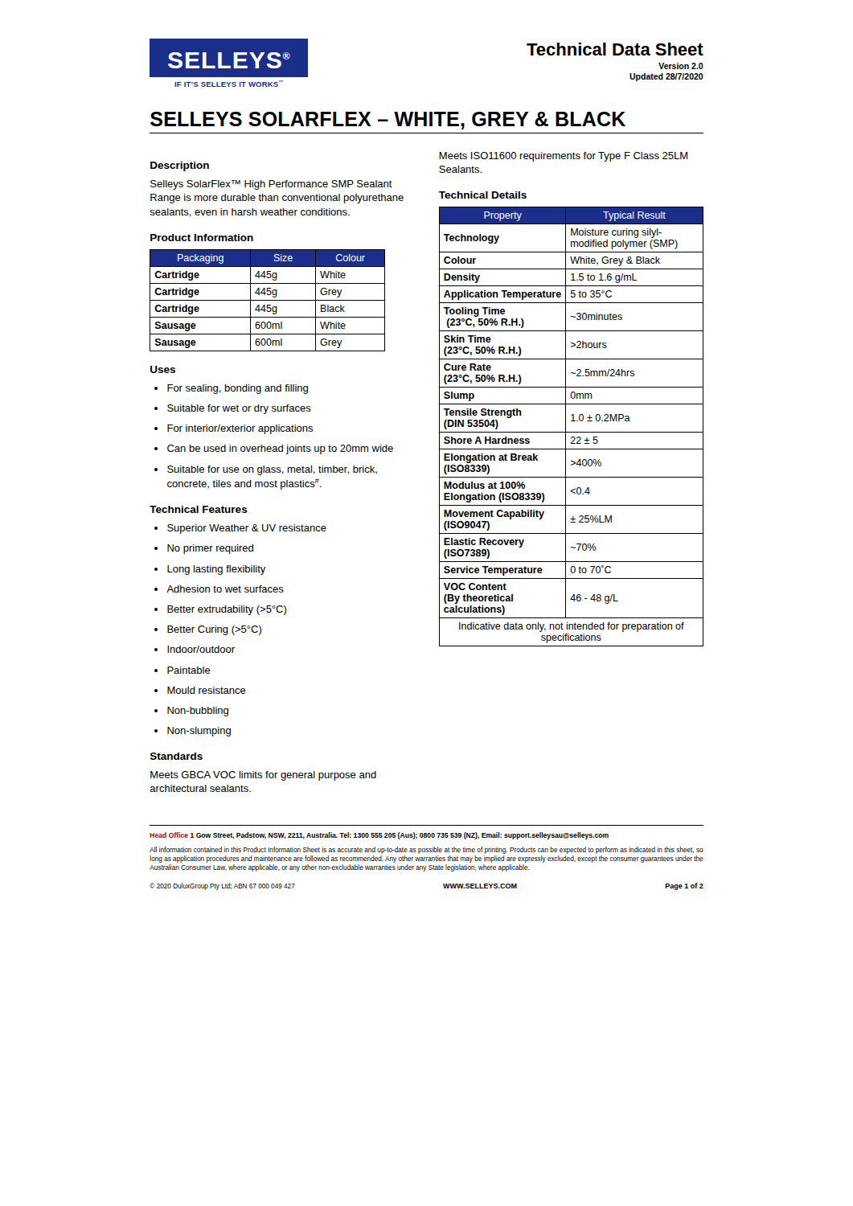SELLEYS®
IF IT’S SELLEYS IT WORKS™
Technical Data Sheet
Version 2.0
Updated 28/7/2020
SELLEYS SOLARFLEX – WHITE, GREY & BLACK
Description
Selleys SolarFlex™ High Performance SMP Sealant Range is more durable than conventional polyurethane sealants, even in harsh weather conditions.
Product Information
| Packaging | Size | Colour |
| --- | --- | --- |
| Cartridge | 445g | White |
| Cartridge | 445g | Grey |
| Cartridge | 445g | Black |
| Sausage | 600ml | White |
| Sausage | 600ml | Grey |
Uses
For sealing, bonding and filling
Suitable for wet or dry surfaces
For interior/exterior applications
Can be used in overhead joints up to 20mm wide
Suitable for use on glass, metal, timber, brick, concrete, tiles and most plastics#.
Technical Features
Superior Weather & UV resistance
No primer required
Long lasting flexibility
Adhesion to wet surfaces
Better extrudability (>5°C)
Better Curing (>5°C)
Indoor/outdoor
Paintable
Mould resistance
Non-bubbling
Non-slumping
Standards
Meets GBCA VOC limits for general purpose and architectural sealants.
Meets ISO11600 requirements for Type F Class 25LM Sealants.
Technical Details
| Property | Typical Result |
| --- | --- |
| Technology | Moisture curing silyl-modified polymer (SMP) |
| Colour | White, Grey & Black |
| Density | 1.5 to 1.6 g/mL |
| Application Temperature | 5 to 35°C |
| Tooling Time (23°C, 50% R.H.) | ~30minutes |
| Skin Time (23°C, 50% R.H.) | >2hours |
| Cure Rate (23°C, 50% R.H.) | ~2.5mm/24hrs |
| Slump | 0mm |
| Tensile Strength (DIN 53504) | 1.0 ± 0.2MPa |
| Shore A Hardness | 22 ± 5 |
| Elongation at Break (ISO8339) | >400% |
| Modulus at 100% Elongation (ISO8339) | <0.4 |
| Movement Capability (ISO9047) | ± 25%LM |
| Elastic Recovery (ISO7389) | ~70% |
| Service Temperature | 0 to 70˚C |
| VOC Content (By theoretical calculations) | 46 - 48 g/L |
| Indicative data only, not intended for preparation of specifications |
Head Office 1 Gow Street, Padstow, NSW, 2211, Australia. Tel: 1300 555 205 (Aus); 0800 735 539 (NZ), Email: support.selleysau@selleys.com
All information contained in this Product Information Sheet is as accurate and up-to-date as possible at the time of printing. Products can be expected to perform as indicated in this sheet, so long as application procedures and maintenance are followed as recommended. Any other warranties that may be implied are expressly excluded, except the consumer guarantees under the Australian Consumer Law, where applicable, or any other non-excludable warranties under any State legislation, where applicable.
© 2020 DuluxGroup Pty Ltd; ABN 67 000 049 427
WWW.SELLEYS.COM
Page 1 of 2